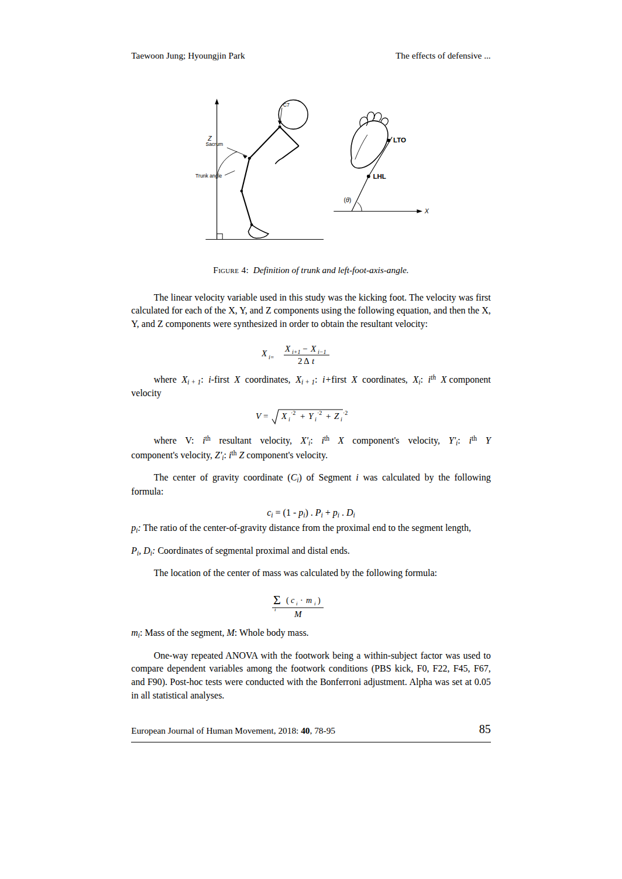Taewoon Jung; Hyoungjin Park The effects of defensive ...
Z C7 Sacrum Trunk angle LTO LHL X (θ)
Figure 4: Definition of trunk and left-foot-axis-angle.
The linear velocity variable used in this study was the kicking foot. The velocity was first calculated for each of the X, Y, and Z components using the following equation, and then the X, Y, and Z components were synthesized in order to obtain the resultant velocity:
X i= X i+1 − X i−1 2 Δ t
where Xi + 1: i-first X coordinates, Xi + 1: i+first X coordinates, Xi: ith X component velocity
V = X i ·2 + Y i ·2 + Z i ·2
where V: ith resultant velocity, X'i: ith X component's velocity, Y'i: ith Y component's velocity, Z'i: ith Z component's velocity.
The center of gravity coordinate (Ci) of Segment i was calculated by the following formula:
ci = (1 - pi) . Pi + pi . Di
pi: The ratio of the center-of-gravity distance from the proximal end to the segment length,
Pi, Di: Coordinates of segmental proximal and distal ends.
The location of the center of mass was calculated by the following formula:
Σ i ( c i · m i ) M
mi: Mass of the segment, M: Whole body mass.
One-way repeated ANOVA with the footwork being a within-subject factor was used to compare dependent variables among the footwork conditions (PBS kick, F0, F22, F45, F67, and F90). Post-hoc tests were conducted with the Bonferroni adjustment. Alpha was set at 0.05 in all statistical analyses.
European Journal of Human Movement, 2018: 40, 78-95 85